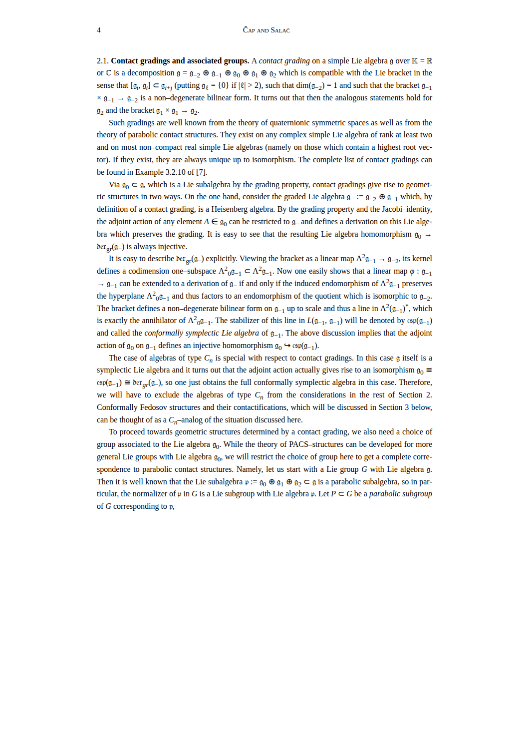4 Čap and Salač
2.1. Contact gradings and associated groups.
A contact grading on a simple Lie algebra 𝔤 over 𝕂 = ℝ or ℂ is a decomposition 𝔤 = 𝔤−2 ⊕ 𝔤−1 ⊕ 𝔤0 ⊕ 𝔤1 ⊕ 𝔤2 which is compatible with the Lie bracket in the sense that [𝔤i, 𝔤i] ⊂ 𝔤i+j (putting 𝔤ℓ = {0} if |ℓ| > 2), such that dim(𝔤−2) = 1 and such that the bracket 𝔤−1 × 𝔤−1 → 𝔤−2 is a non–degenerate bilinear form. It turns out that then the analogous statements hold for 𝔤2 and the bracket 𝔤1 × 𝔤1 → 𝔤2.
Such gradings are well known from the theory of quaternionic symmetric spaces as well as from the theory of parabolic contact structures. They exist on any complex simple Lie algebra of rank at least two and on most non–compact real simple Lie algebras (namely on those which contain a highest root vector). If they exist, they are always unique up to isomorphism. The complete list of contact gradings can be found in Example 3.2.10 of [7].
Via 𝔤0 ⊂ 𝔤, which is a Lie subalgebra by the grading property, contact gradings give rise to geometric structures in two ways. On the one hand, consider the graded Lie algebra 𝔤− := 𝔤−2 ⊕ 𝔤−1 which, by definition of a contact grading, is a Heisenberg algebra. By the grading property and the Jacobi–identity, the adjoint action of any element A ∈ 𝔤0 can be restricted to 𝔤− and defines a derivation on this Lie algebra which preserves the grading. It is easy to see that the resulting Lie algebra homomorphism 𝔤0 → 𝔡𝔢𝔯gr(𝔤−) is always injective.
It is easy to describe 𝔡𝔢𝔯gr(𝔤−) explicitly. Viewing the bracket as a linear map Λ2𝔤−1 → 𝔤−2, its kernel defines a codimension one–subspace Λ20𝔤−1 ⊂ Λ2𝔤−1. Now one easily shows that a linear map φ : 𝔤−1 → 𝔤−1 can be extended to a derivation of 𝔤− if and only if the induced endomorphism of Λ2𝔤−1 preserves the hyperplane Λ20𝔤−1 and thus factors to an endomorphism of the quotient which is isomorphic to 𝔤−2. The bracket defines a non–degenerate bilinear form on 𝔤−1 up to scale and thus a line in Λ2(𝔤−1)*, which is exactly the annihilator of Λ20𝔤−1. The stabilizer of this line in L(𝔤−1, 𝔤−1) will be denoted by 𝔠𝔰𝔭(𝔤−1) and called the conformally symplectic Lie algebra of 𝔤−1. The above discussion implies that the adjoint action of 𝔤0 on 𝔤−1 defines an injective homomorphism 𝔤0 ↪ 𝔠𝔰𝔭(𝔤−1).
The case of algebras of type Cn is special with respect to contact gradings. In this case 𝔤 itself is a symplectic Lie algebra and it turns out that the adjoint action actually gives rise to an isomorphism 𝔤0 ≅ 𝔠𝔰𝔭(𝔤−1) ≅ 𝔡𝔢𝔯gr(𝔤−), so one just obtains the full conformally symplectic algebra in this case. Therefore, we will have to exclude the algebras of type Cn from the considerations in the rest of Section 2. Conformally Fedosov structures and their contactifications, which will be discussed in Section 3 below, can be thought of as a Cn–analog of the situation discussed here.
To proceed towards geometric structures determined by a contact grading, we also need a choice of group associated to the Lie algebra 𝔤0. While the theory of PACS–structures can be developed for more general Lie groups with Lie algebra 𝔤0, we will restrict the choice of group here to get a complete correspondence to parabolic contact structures. Namely, let us start with a Lie group G with Lie algebra 𝔤. Then it is well known that the Lie subalgebra 𝔭 := 𝔤0 ⊕ 𝔤1 ⊕ 𝔤2 ⊂ 𝔤 is a parabolic subalgebra, so in particular, the normalizer of 𝔭 in G is a Lie subgroup with Lie algebra 𝔭. Let P ⊂ G be a parabolic subgroup of G corresponding to 𝔭,